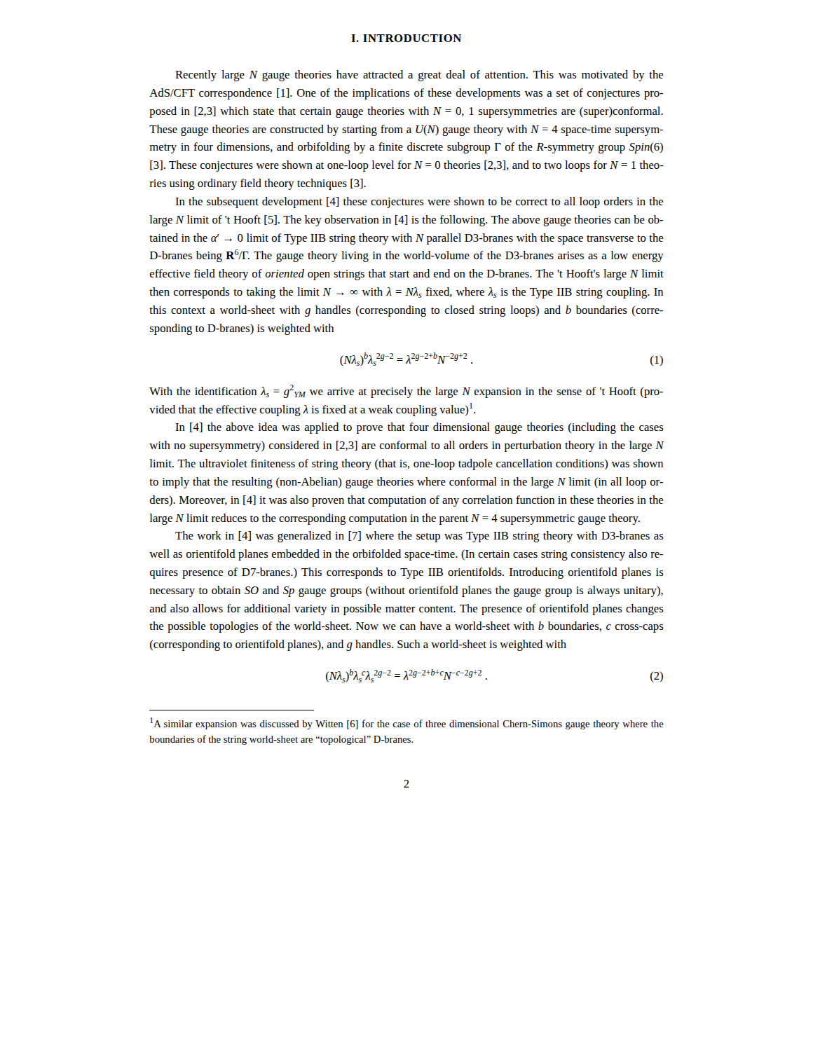I. INTRODUCTION
Recently large N gauge theories have attracted a great deal of attention. This was motivated by the AdS/CFT correspondence [1]. One of the implications of these developments was a set of conjectures proposed in [2,3] which state that certain gauge theories with N = 0, 1 supersymmetries are (super)conformal. These gauge theories are constructed by starting from a U(N) gauge theory with N = 4 space-time supersymmetry in four dimensions, and orbifolding by a finite discrete subgroup Γ of the R-symmetry group Spin(6) [3]. These conjectures were shown at one-loop level for N = 0 theories [2,3], and to two loops for N = 1 theories using ordinary field theory techniques [3].
In the subsequent development [4] these conjectures were shown to be correct to all loop orders in the large N limit of 't Hooft [5]. The key observation in [4] is the following. The above gauge theories can be obtained in the α′ → 0 limit of Type IIB string theory with N parallel D3-branes with the space transverse to the D-branes being R6/Γ. The gauge theory living in the world-volume of the D3-branes arises as a low energy effective field theory of oriented open strings that start and end on the D-branes. The 't Hooft's large N limit then corresponds to taking the limit N → ∞ with λ = Nλs fixed, where λs is the Type IIB string coupling. In this context a world-sheet with g handles (corresponding to closed string loops) and b boundaries (corresponding to D-branes) is weighted with
(Nλs)bλs2g−2 = λ2g−2+bN−2g+2 . (1)
With the identification λs = g2YM we arrive at precisely the large N expansion in the sense of 't Hooft (provided that the effective coupling λ is fixed at a weak coupling value)1.
In [4] the above idea was applied to prove that four dimensional gauge theories (including the cases with no supersymmetry) considered in [2,3] are conformal to all orders in perturbation theory in the large N limit. The ultraviolet finiteness of string theory (that is, one-loop tadpole cancellation conditions) was shown to imply that the resulting (non-Abelian) gauge theories where conformal in the large N limit (in all loop orders). Moreover, in [4] it was also proven that computation of any correlation function in these theories in the large N limit reduces to the corresponding computation in the parent N = 4 supersymmetric gauge theory.
The work in [4] was generalized in [7] where the setup was Type IIB string theory with D3-branes as well as orientifold planes embedded in the orbifolded space-time. (In certain cases string consistency also requires presence of D7-branes.) This corresponds to Type IIB orientifolds. Introducing orientifold planes is necessary to obtain SO and Sp gauge groups (without orientifold planes the gauge group is always unitary), and also allows for additional variety in possible matter content. The presence of orientifold planes changes the possible topologies of the world-sheet. Now we can have a world-sheet with b boundaries, c cross-caps (corresponding to orientifold planes), and g handles. Such a world-sheet is weighted with
(Nλs)bλscλs2g−2 = λ2g−2+b+cN−c−2g+2 . (2)
1A similar expansion was discussed by Witten [6] for the case of three dimensional Chern-Simons gauge theory where the boundaries of the string world-sheet are “topological” D-branes.
2